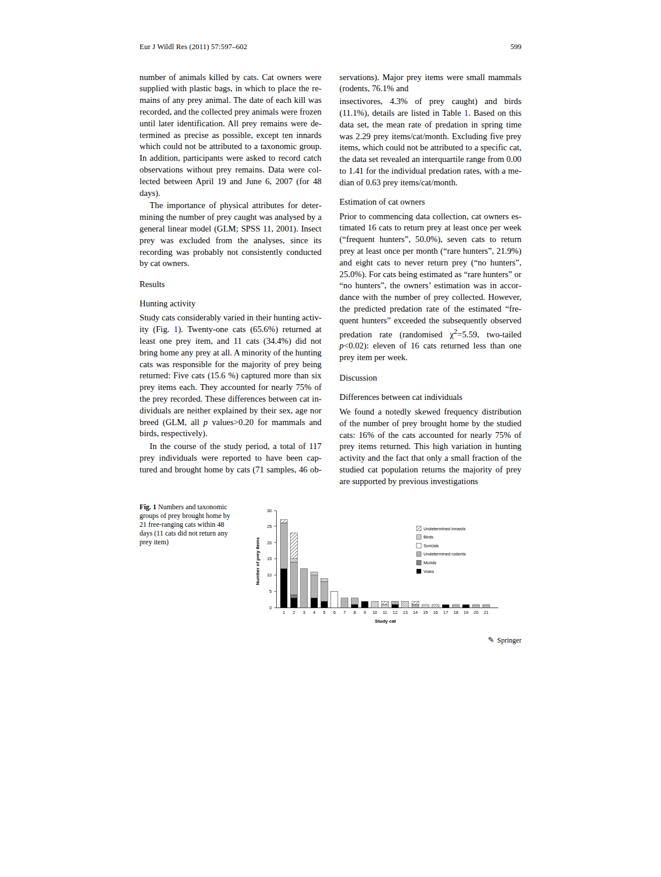Eur J Wildl Res (2011) 57:597–602 599
number of animals killed by cats. Cat owners were supplied with plastic bags, in which to place the remains of any prey animal. The date of each kill was recorded, and the collected prey animals were frozen until later identification. All prey remains were determined as precise as possible, except ten innards which could not be attributed to a taxonomic group. In addition, participants were asked to record catch observations without prey remains. Data were collected between April 19 and June 6, 2007 (for 48 days).
The importance of physical attributes for determining the number of prey caught was analysed by a general linear model (GLM; SPSS 11, 2001). Insect prey was excluded from the analyses, since its recording was probably not consistently conducted by cat owners.
Results
Hunting activity
Study cats considerably varied in their hunting activity (Fig. 1). Twenty-one cats (65.6%) returned at least one prey item, and 11 cats (34.4%) did not bring home any prey at all. A minority of the hunting cats was responsible for the majority of prey being returned: Five cats (15.6 %) captured more than six prey items each. They accounted for nearly 75% of the prey recorded. These differences between cat individuals are neither explained by their sex, age nor breed (GLM, all p values>0.20 for mammals and birds, respectively).
In the course of the study period, a total of 117 prey individuals were reported to have been captured and brought home by cats (71 samples, 46 observations). Major prey items were small mammals (rodents, 76.1% and
insectivores, 4.3% of prey caught) and birds (11.1%), details are listed in Table 1. Based on this data set, the mean rate of predation in spring time was 2.29 prey items/cat/month. Excluding five prey items, which could not be attributed to a specific cat, the data set revealed an interquartile range from 0.00 to 1.41 for the individual predation rates, with a median of 0.63 prey items/cat/month.
Estimation of cat owners
Prior to commencing data collection, cat owners estimated 16 cats to return prey at least once per week (“frequent hunters”, 50.0%), seven cats to return prey at least once per month (“rare hunters”, 21.9%) and eight cats to never return prey (“no hunters”, 25.0%). For cats being estimated as “rare hunters” or “no hunters”, the owners’ estimation was in accordance with the number of prey collected. However, the predicted predation rate of the estimated “frequent hunters” exceeded the subsequently observed predation rate (randomised χ2=5.59, two-tailed p<0.02): eleven of 16 cats returned less than one prey item per week.
Discussion
Differences between cat individuals
We found a notedly skewed frequency distribution of the number of prey brought home by the studied cats: 16% of the cats accounted for nearly 75% of prey items returned. This high variation in hunting activity and the fact that only a small fraction of the studied cat population returns the majority of prey are supported by previous investigations
Fig. 1 Numbers and taxonomic groups of prey brought home by 21 free-ranging cats within 48 days (11 cats did not return any prey item)
0 5 10 15 20 25 30 Number of prey items 1 2 3 4 5 6 7 8 9 10 11 12 13 14 15 16 17 18 19 20 21 Study cat Undetermined innards Birds Soricids Undetermined rodents Murids Voles
✎ Springer